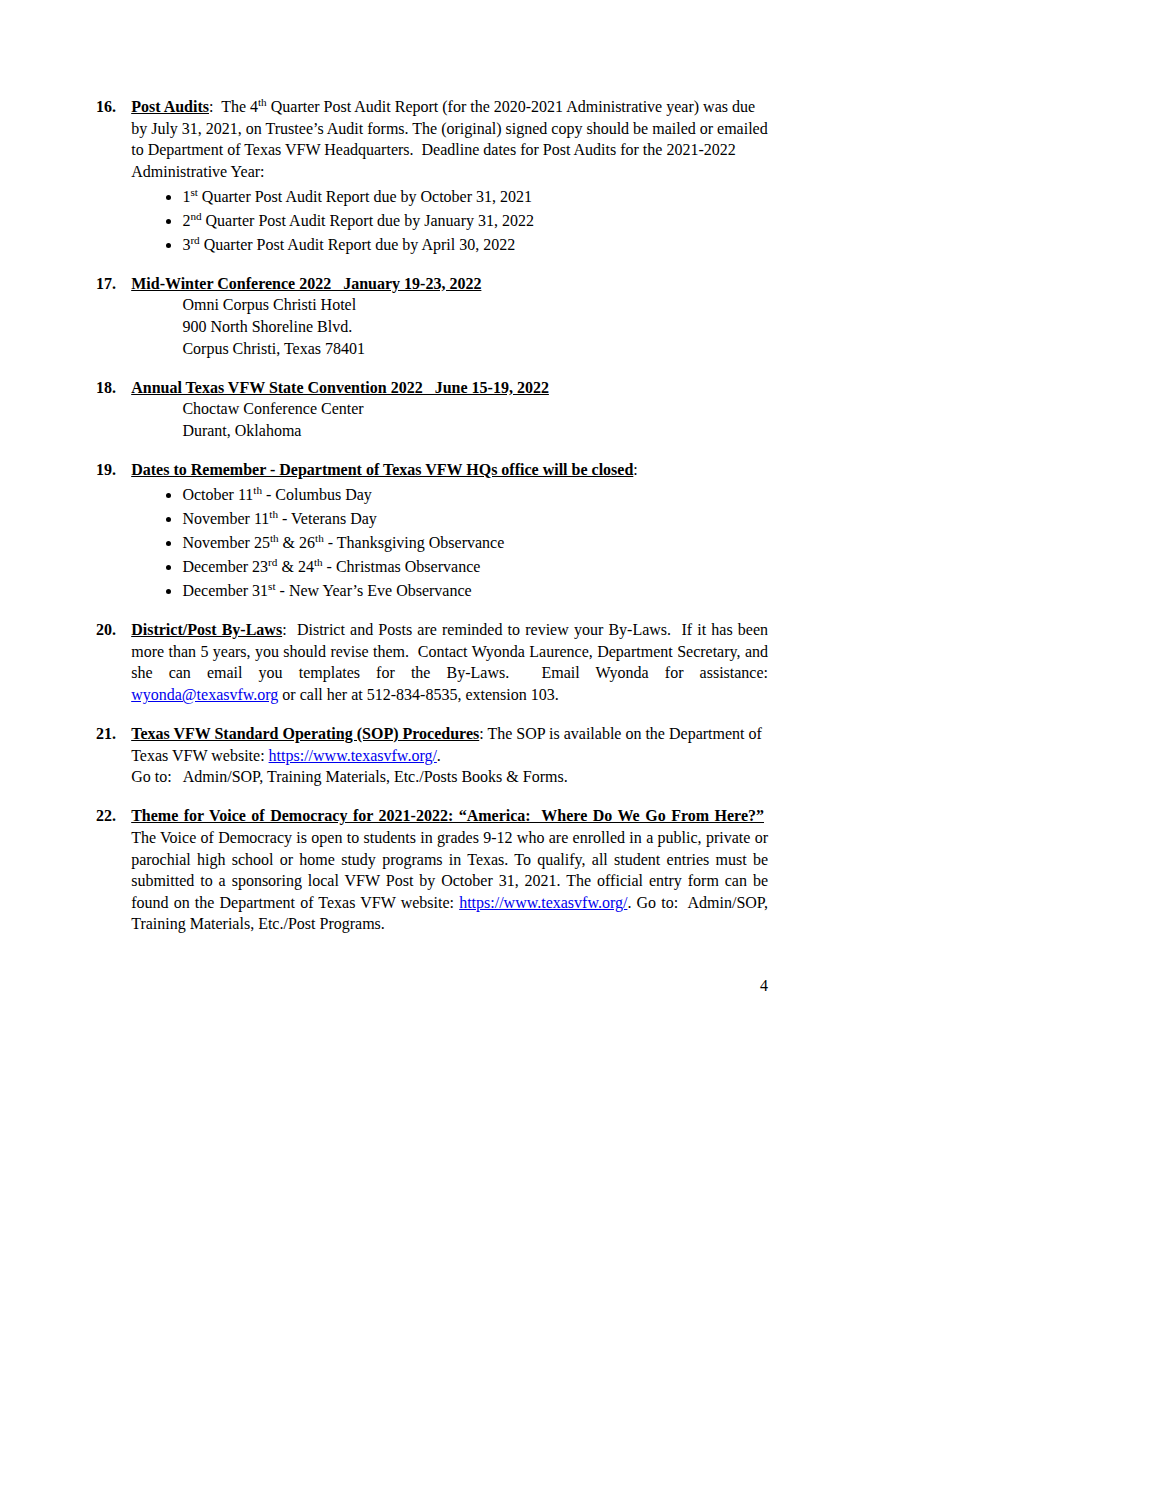16. Post Audits: The 4th Quarter Post Audit Report (for the 2020-2021 Administrative year) was due by July 31, 2021, on Trustee’s Audit forms. The (original) signed copy should be mailed or emailed to Department of Texas VFW Headquarters. Deadline dates for Post Audits for the 2021-2022 Administrative Year:
1st Quarter Post Audit Report due by October 31, 2021
2nd Quarter Post Audit Report due by January 31, 2022
3rd Quarter Post Audit Report due by April 30, 2022
17. Mid-Winter Conference 2022 January 19-23, 2022
Omni Corpus Christi Hotel
900 North Shoreline Blvd.
Corpus Christi, Texas 78401
18. Annual Texas VFW State Convention 2022 June 15-19, 2022
Choctaw Conference Center
Durant, Oklahoma
19. Dates to Remember - Department of Texas VFW HQs office will be closed:
October 11th - Columbus Day
November 11th - Veterans Day
November 25th & 26th - Thanksgiving Observance
December 23rd & 24th - Christmas Observance
December 31st - New Year’s Eve Observance
20. District/Post By-Laws: District and Posts are reminded to review your By-Laws. If it has been more than 5 years, you should revise them. Contact Wyonda Laurence, Department Secretary, and she can email you templates for the By-Laws. Email Wyonda for assistance: wyonda@texasvfw.org or call her at 512-834-8535, extension 103.
21. Texas VFW Standard Operating (SOP) Procedures: The SOP is available on the Department of Texas VFW website: https://www.texasvfw.org/.
Go to: Admin/SOP, Training Materials, Etc./Posts Books & Forms.
22. Theme for Voice of Democracy for 2021-2022: “America: Where Do We Go From Here?” The Voice of Democracy is open to students in grades 9-12 who are enrolled in a public, private or parochial high school or home study programs in Texas. To qualify, all student entries must be submitted to a sponsoring local VFW Post by October 31, 2021. The official entry form can be found on the Department of Texas VFW website: https://www.texasvfw.org/. Go to: Admin/SOP, Training Materials, Etc./Post Programs.
4